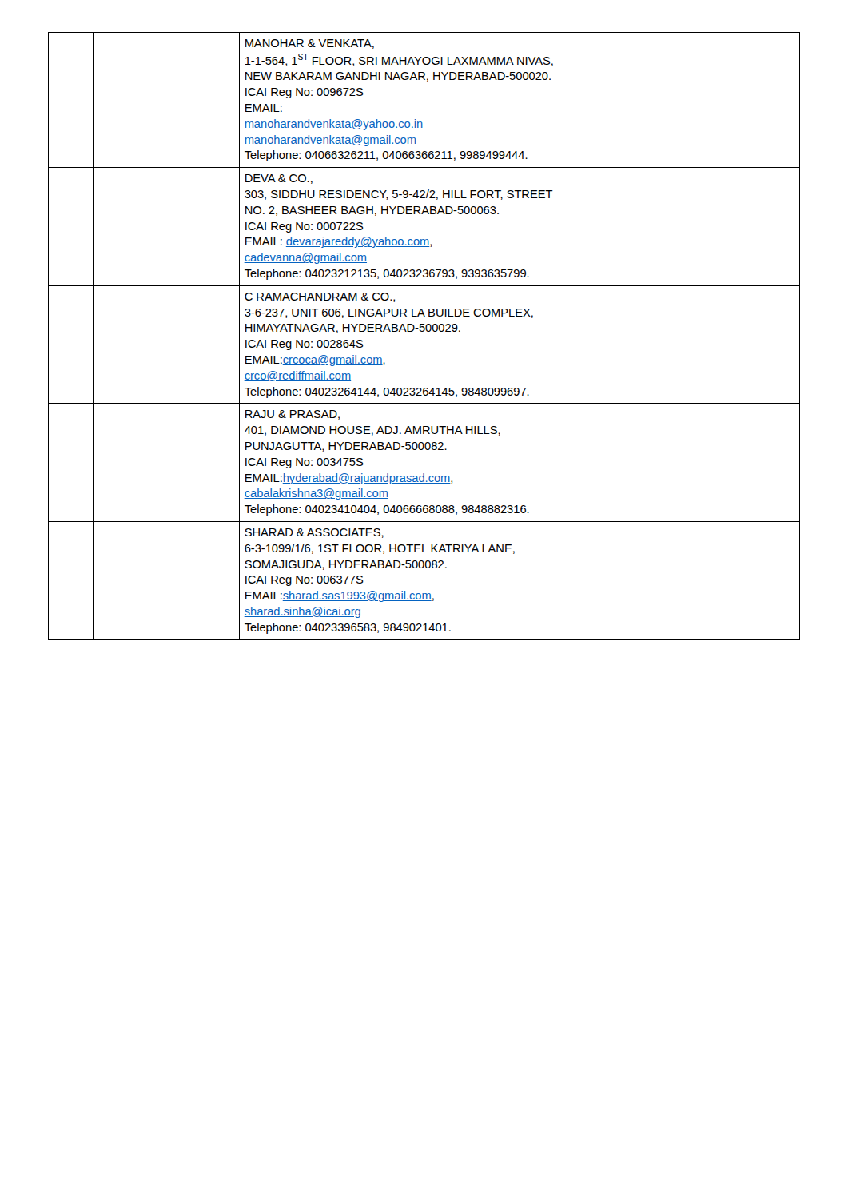| | | | MANOHAR & VENKATA, 1-1-564, 1 ST FLOOR, SRI MAHAYOGI LAXMAMMA NIVAS, NEW BAKARAM GANDHI NAGAR, HYDERABAD-500020. ICAI Reg No: 009672S EMAIL: manoharandvenkata@yahoo.co.in manoharandvenkata@gmail.com Telephone: 04066326211, 04066366211, 9989499444. | |
| | | | DEVA & CO., 303, SIDDHU RESIDENCY, 5-9-42/2, HILL FORT, STREET NO. 2, BASHEER BAGH, HYDERABAD-500063. ICAI Reg No: 000722S EMAIL: devarajareddy@yahoo.com , cadevanna@gmail.com Telephone: 04023212135, 04023236793, 9393635799. | |
| | | | C RAMACHANDRAM & CO., 3-6-237, UNIT 606, LINGAPUR LA BUILDE COMPLEX, HIMAYATNAGAR, HYDERABAD-500029. ICAI Reg No: 002864S EMAIL: crcoca@gmail.com , crco@rediffmail.com Telephone: 04023264144, 04023264145, 9848099697. | |
| | | | RAJU & PRASAD, 401, DIAMOND HOUSE, ADJ. AMRUTHA HILLS, PUNJAGUTTA, HYDERABAD-500082. ICAI Reg No: 003475S EMAIL: hyderabad@rajuandprasad.com , cabalakrishna3@gmail.com Telephone: 04023410404, 04066668088, 9848882316. | |
| | | | SHARAD & ASSOCIATES, 6-3-1099/1/6, 1ST FLOOR, HOTEL KATRIYA LANE, SOMAJIGUDA, HYDERABAD-500082. ICAI Reg No: 006377S EMAIL: sharad.sas1993@gmail.com , sharad.sinha@icai.org Telephone: 04023396583, 9849021401. | |